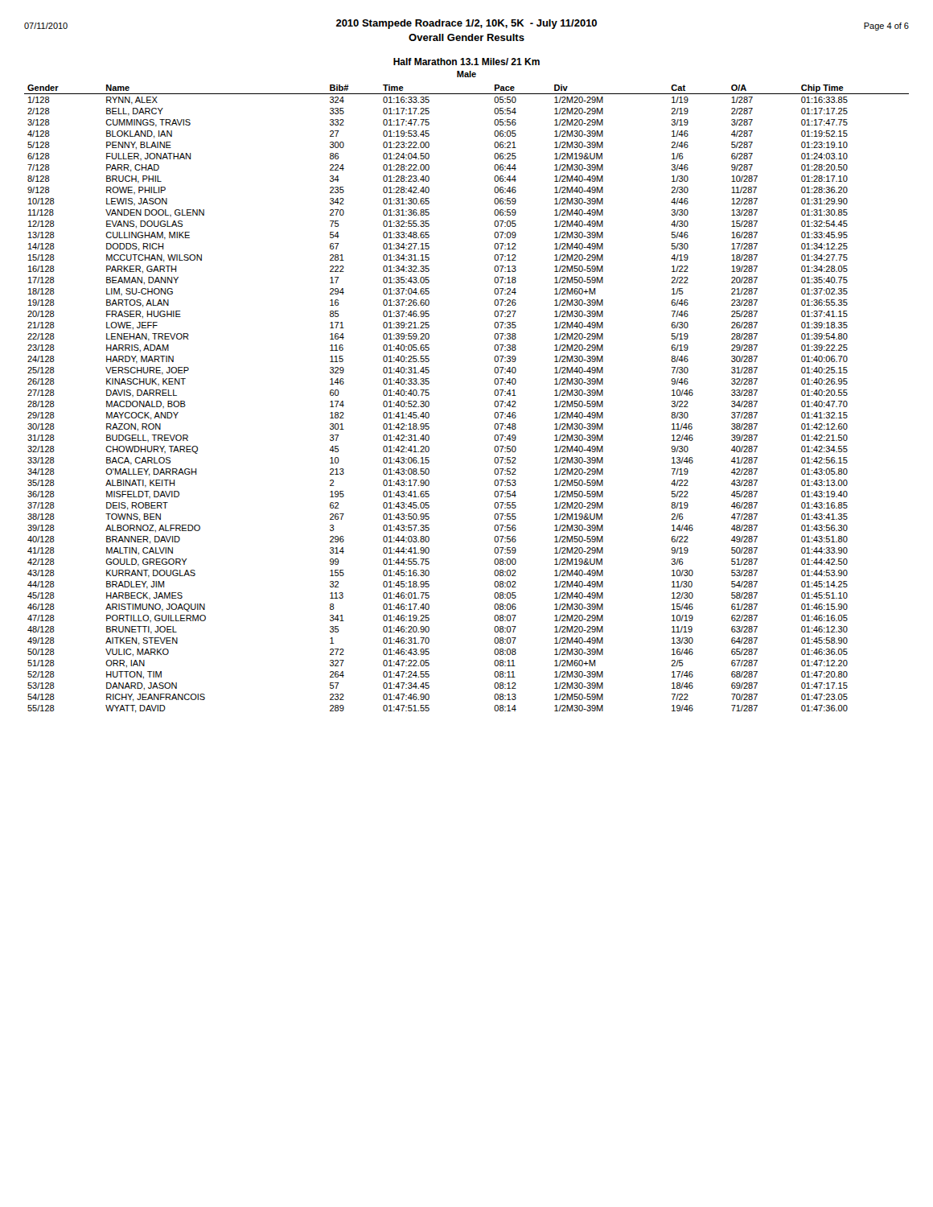07/11/2010
Page 4 of 6
2010 Stampede Roadrace 1/2, 10K, 5K - July 11/2010
Overall Gender Results
Half Marathon 13.1 Miles/ 21 Km
Male
| Gender | Name | Bib# | Time | Pace | Div | Cat | O/A | Chip Time |
| --- | --- | --- | --- | --- | --- | --- | --- | --- |
| 1/128 | RYNN, ALEX | 324 | 01:16:33.35 | 05:50 | 1/2M20-29M | 1/19 | 1/287 | 01:16:33.85 |
| 2/128 | BELL, DARCY | 335 | 01:17:17.25 | 05:54 | 1/2M20-29M | 2/19 | 2/287 | 01:17:17.25 |
| 3/128 | CUMMINGS, TRAVIS | 332 | 01:17:47.75 | 05:56 | 1/2M20-29M | 3/19 | 3/287 | 01:17:47.75 |
| 4/128 | BLOKLAND, IAN | 27 | 01:19:53.45 | 06:05 | 1/2M30-39M | 1/46 | 4/287 | 01:19:52.15 |
| 5/128 | PENNY, BLAINE | 300 | 01:23:22.00 | 06:21 | 1/2M30-39M | 2/46 | 5/287 | 01:23:19.10 |
| 6/128 | FULLER, JONATHAN | 86 | 01:24:04.50 | 06:25 | 1/2M19&UM | 1/6 | 6/287 | 01:24:03.10 |
| 7/128 | PARR, CHAD | 224 | 01:28:22.00 | 06:44 | 1/2M30-39M | 3/46 | 9/287 | 01:28:20.50 |
| 8/128 | BRUCH, PHIL | 34 | 01:28:23.40 | 06:44 | 1/2M40-49M | 1/30 | 10/287 | 01:28:17.10 |
| 9/128 | ROWE, PHILIP | 235 | 01:28:42.40 | 06:46 | 1/2M40-49M | 2/30 | 11/287 | 01:28:36.20 |
| 10/128 | LEWIS, JASON | 342 | 01:31:30.65 | 06:59 | 1/2M30-39M | 4/46 | 12/287 | 01:31:29.90 |
| 11/128 | VANDEN DOOL, GLENN | 270 | 01:31:36.85 | 06:59 | 1/2M40-49M | 3/30 | 13/287 | 01:31:30.85 |
| 12/128 | EVANS, DOUGLAS | 75 | 01:32:55.35 | 07:05 | 1/2M40-49M | 4/30 | 15/287 | 01:32:54.45 |
| 13/128 | CULLINGHAM, MIKE | 54 | 01:33:48.65 | 07:09 | 1/2M30-39M | 5/46 | 16/287 | 01:33:45.95 |
| 14/128 | DODDS, RICH | 67 | 01:34:27.15 | 07:12 | 1/2M40-49M | 5/30 | 17/287 | 01:34:12.25 |
| 15/128 | MCCUTCHAN, WILSON | 281 | 01:34:31.15 | 07:12 | 1/2M20-29M | 4/19 | 18/287 | 01:34:27.75 |
| 16/128 | PARKER, GARTH | 222 | 01:34:32.35 | 07:13 | 1/2M50-59M | 1/22 | 19/287 | 01:34:28.05 |
| 17/128 | BEAMAN, DANNY | 17 | 01:35:43.05 | 07:18 | 1/2M50-59M | 2/22 | 20/287 | 01:35:40.75 |
| 18/128 | LIM, SU-CHONG | 294 | 01:37:04.65 | 07:24 | 1/2M60+M | 1/5 | 21/287 | 01:37:02.35 |
| 19/128 | BARTOS, ALAN | 16 | 01:37:26.60 | 07:26 | 1/2M30-39M | 6/46 | 23/287 | 01:36:55.35 |
| 20/128 | FRASER, HUGHIE | 85 | 01:37:46.95 | 07:27 | 1/2M30-39M | 7/46 | 25/287 | 01:37:41.15 |
| 21/128 | LOWE, JEFF | 171 | 01:39:21.25 | 07:35 | 1/2M40-49M | 6/30 | 26/287 | 01:39:18.35 |
| 22/128 | LENEHAN, TREVOR | 164 | 01:39:59.20 | 07:38 | 1/2M20-29M | 5/19 | 28/287 | 01:39:54.80 |
| 23/128 | HARRIS, ADAM | 116 | 01:40:05.65 | 07:38 | 1/2M20-29M | 6/19 | 29/287 | 01:39:22.25 |
| 24/128 | HARDY, MARTIN | 115 | 01:40:25.55 | 07:39 | 1/2M30-39M | 8/46 | 30/287 | 01:40:06.70 |
| 25/128 | VERSCHURE, JOEP | 329 | 01:40:31.45 | 07:40 | 1/2M40-49M | 7/30 | 31/287 | 01:40:25.15 |
| 26/128 | KINASCHUK, KENT | 146 | 01:40:33.35 | 07:40 | 1/2M30-39M | 9/46 | 32/287 | 01:40:26.95 |
| 27/128 | DAVIS, DARRELL | 60 | 01:40:40.75 | 07:41 | 1/2M30-39M | 10/46 | 33/287 | 01:40:20.55 |
| 28/128 | MACDONALD, BOB | 174 | 01:40:52.30 | 07:42 | 1/2M50-59M | 3/22 | 34/287 | 01:40:47.70 |
| 29/128 | MAYCOCK, ANDY | 182 | 01:41:45.40 | 07:46 | 1/2M40-49M | 8/30 | 37/287 | 01:41:32.15 |
| 30/128 | RAZON, RON | 301 | 01:42:18.95 | 07:48 | 1/2M30-39M | 11/46 | 38/287 | 01:42:12.60 |
| 31/128 | BUDGELL, TREVOR | 37 | 01:42:31.40 | 07:49 | 1/2M30-39M | 12/46 | 39/287 | 01:42:21.50 |
| 32/128 | CHOWDHURY, TAREQ | 45 | 01:42:41.20 | 07:50 | 1/2M40-49M | 9/30 | 40/287 | 01:42:34.55 |
| 33/128 | BACA, CARLOS | 10 | 01:43:06.15 | 07:52 | 1/2M30-39M | 13/46 | 41/287 | 01:42:56.15 |
| 34/128 | O'MALLEY, DARRAGH | 213 | 01:43:08.50 | 07:52 | 1/2M20-29M | 7/19 | 42/287 | 01:43:05.80 |
| 35/128 | ALBINATI, KEITH | 2 | 01:43:17.90 | 07:53 | 1/2M50-59M | 4/22 | 43/287 | 01:43:13.00 |
| 36/128 | MISFELDT, DAVID | 195 | 01:43:41.65 | 07:54 | 1/2M50-59M | 5/22 | 45/287 | 01:43:19.40 |
| 37/128 | DEIS, ROBERT | 62 | 01:43:45.05 | 07:55 | 1/2M20-29M | 8/19 | 46/287 | 01:43:16.85 |
| 38/128 | TOWNS, BEN | 267 | 01:43:50.95 | 07:55 | 1/2M19&UM | 2/6 | 47/287 | 01:43:41.35 |
| 39/128 | ALBORNOZ, ALFREDO | 3 | 01:43:57.35 | 07:56 | 1/2M30-39M | 14/46 | 48/287 | 01:43:56.30 |
| 40/128 | BRANNER, DAVID | 296 | 01:44:03.80 | 07:56 | 1/2M50-59M | 6/22 | 49/287 | 01:43:51.80 |
| 41/128 | MALTIN, CALVIN | 314 | 01:44:41.90 | 07:59 | 1/2M20-29M | 9/19 | 50/287 | 01:44:33.90 |
| 42/128 | GOULD, GREGORY | 99 | 01:44:55.75 | 08:00 | 1/2M19&UM | 3/6 | 51/287 | 01:44:42.50 |
| 43/128 | KURRANT, DOUGLAS | 155 | 01:45:16.30 | 08:02 | 1/2M40-49M | 10/30 | 53/287 | 01:44:53.90 |
| 44/128 | BRADLEY, JIM | 32 | 01:45:18.95 | 08:02 | 1/2M40-49M | 11/30 | 54/287 | 01:45:14.25 |
| 45/128 | HARBECK, JAMES | 113 | 01:46:01.75 | 08:05 | 1/2M40-49M | 12/30 | 58/287 | 01:45:51.10 |
| 46/128 | ARISTIMUNO, JOAQUIN | 8 | 01:46:17.40 | 08:06 | 1/2M30-39M | 15/46 | 61/287 | 01:46:15.90 |
| 47/128 | PORTILLO, GUILLERMO | 341 | 01:46:19.25 | 08:07 | 1/2M20-29M | 10/19 | 62/287 | 01:46:16.05 |
| 48/128 | BRUNETTI, JOEL | 35 | 01:46:20.90 | 08:07 | 1/2M20-29M | 11/19 | 63/287 | 01:46:12.30 |
| 49/128 | AITKEN, STEVEN | 1 | 01:46:31.70 | 08:07 | 1/2M40-49M | 13/30 | 64/287 | 01:45:58.90 |
| 50/128 | VULIC, MARKO | 272 | 01:46:43.95 | 08:08 | 1/2M30-39M | 16/46 | 65/287 | 01:46:36.05 |
| 51/128 | ORR, IAN | 327 | 01:47:22.05 | 08:11 | 1/2M60+M | 2/5 | 67/287 | 01:47:12.20 |
| 52/128 | HUTTON, TIM | 264 | 01:47:24.55 | 08:11 | 1/2M30-39M | 17/46 | 68/287 | 01:47:20.80 |
| 53/128 | DANARD, JASON | 57 | 01:47:34.45 | 08:12 | 1/2M30-39M | 18/46 | 69/287 | 01:47:17.15 |
| 54/128 | RICHY, JEANFRANCOIS | 232 | 01:47:46.90 | 08:13 | 1/2M50-59M | 7/22 | 70/287 | 01:47:23.05 |
| 55/128 | WYATT, DAVID | 289 | 01:47:51.55 | 08:14 | 1/2M30-39M | 19/46 | 71/287 | 01:47:36.00 |